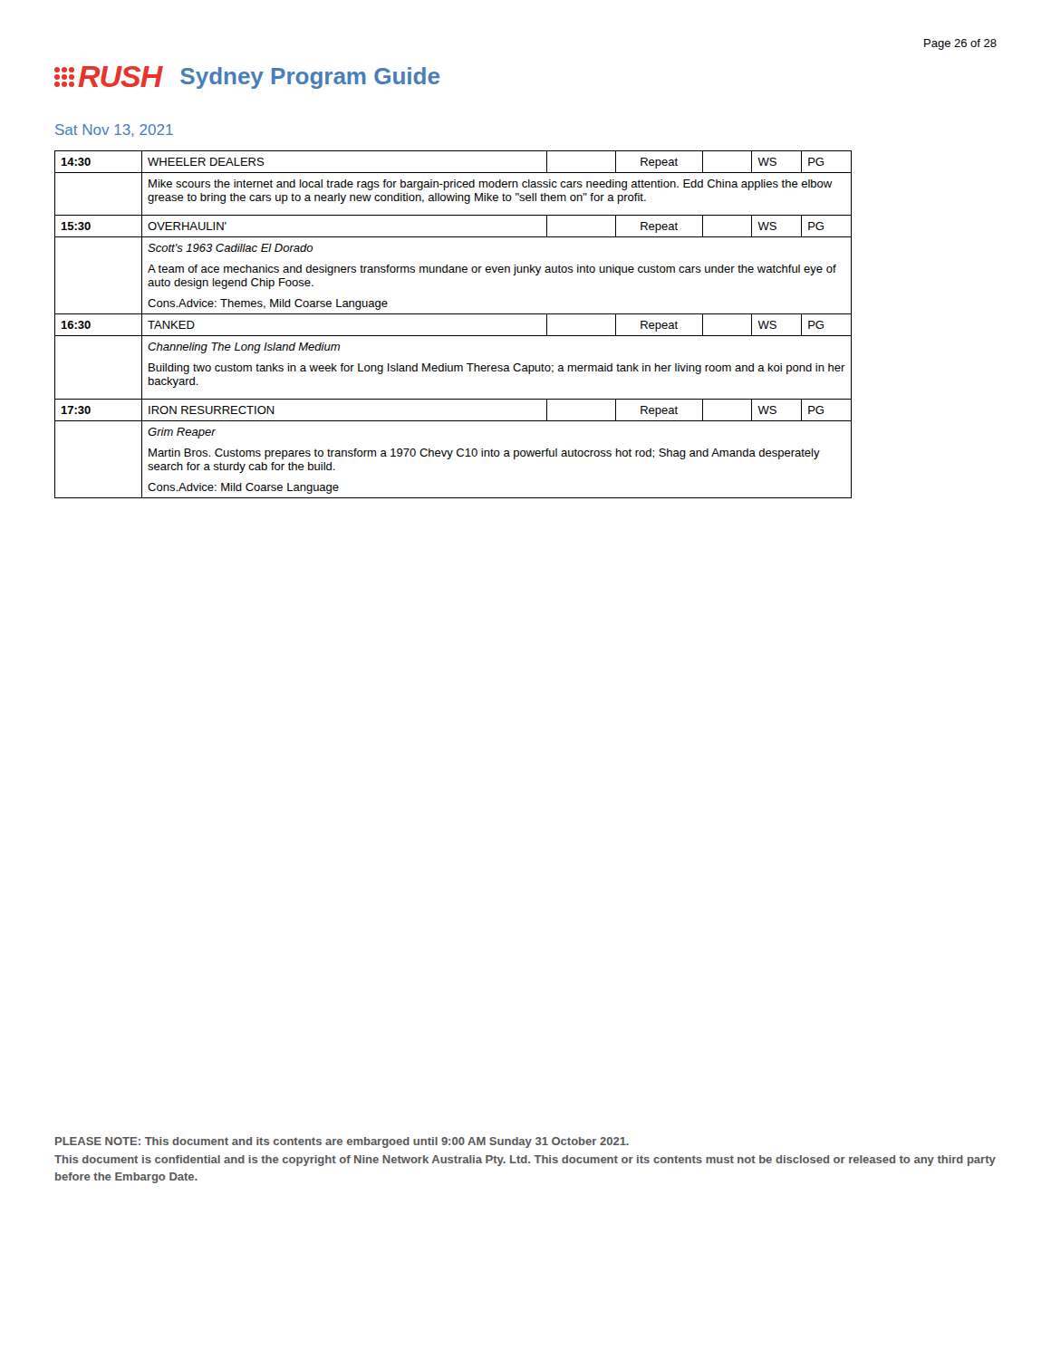Page 26 of 28
RUSH
Sydney Program Guide
Sat Nov 13, 2021
| 14:30 | WHEELER DEALERS | | Repeat | | WS | PG |
| | Mike scours the internet and local trade rags for bargain-priced modern classic cars needing attention. Edd China applies the elbow grease to bring the cars up to a nearly new condition, allowing Mike to "sell them on" for a profit. |
| 15:30 | OVERHAULIN' | | Repeat | | WS | PG |
| | Scott's 1963 Cadillac El Dorado A team of ace mechanics and designers transforms mundane or even junky autos into unique custom cars under the watchful eye of auto design legend Chip Foose. Cons.Advice: Themes, Mild Coarse Language |
| 16:30 | TANKED | | Repeat | | WS | PG |
| | Channeling The Long Island Medium Building two custom tanks in a week for Long Island Medium Theresa Caputo; a mermaid tank in her living room and a koi pond in her backyard. |
| 17:30 | IRON RESURRECTION | | Repeat | | WS | PG |
| | Grim Reaper Martin Bros. Customs prepares to transform a 1970 Chevy C10 into a powerful autocross hot rod; Shag and Amanda desperately search for a sturdy cab for the build. Cons.Advice: Mild Coarse Language |
PLEASE NOTE: This document and its contents are embargoed until 9:00 AM Sunday 31 October 2021.
This document is confidential and is the copyright of Nine Network Australia Pty. Ltd. This document or its contents must not be disclosed or released to any third party before the Embargo Date.